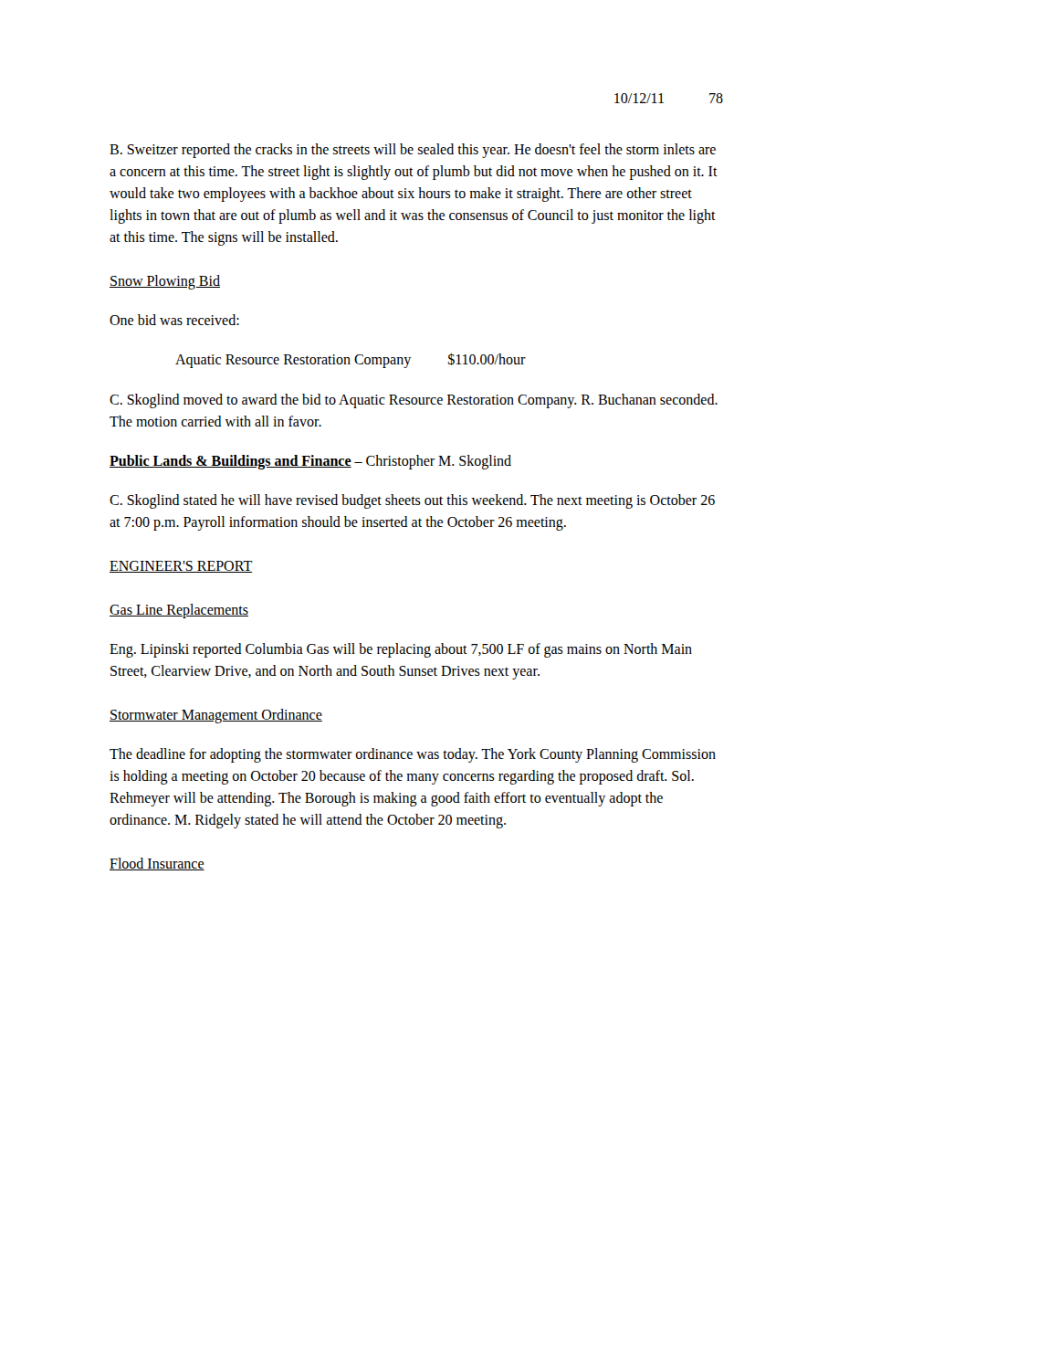10/12/1178
B. Sweitzer reported the cracks in the streets will be sealed this year. He doesn't feel the storm inlets are a concern at this time. The street light is slightly out of plumb but did not move when he pushed on it. It would take two employees with a backhoe about six hours to make it straight. There are other street lights in town that are out of plumb as well and it was the consensus of Council to just monitor the light at this time. The signs will be installed.
Snow Plowing Bid
One bid was received:
Aquatic Resource Restoration Company$110.00/hour
C. Skoglind moved to award the bid to Aquatic Resource Restoration Company. R. Buchanan seconded. The motion carried with all in favor.
Public Lands & Buildings and Finance – Christopher M. Skoglind
C. Skoglind stated he will have revised budget sheets out this weekend. The next meeting is October 26 at 7:00 p.m. Payroll information should be inserted at the October 26 meeting.
ENGINEER'S REPORT
Gas Line Replacements
Eng. Lipinski reported Columbia Gas will be replacing about 7,500 LF of gas mains on North Main Street, Clearview Drive, and on North and South Sunset Drives next year.
Stormwater Management Ordinance
The deadline for adopting the stormwater ordinance was today. The York County Planning Commission is holding a meeting on October 20 because of the many concerns regarding the proposed draft. Sol. Rehmeyer will be attending. The Borough is making a good faith effort to eventually adopt the ordinance. M. Ridgely stated he will attend the October 20 meeting.
Flood Insurance